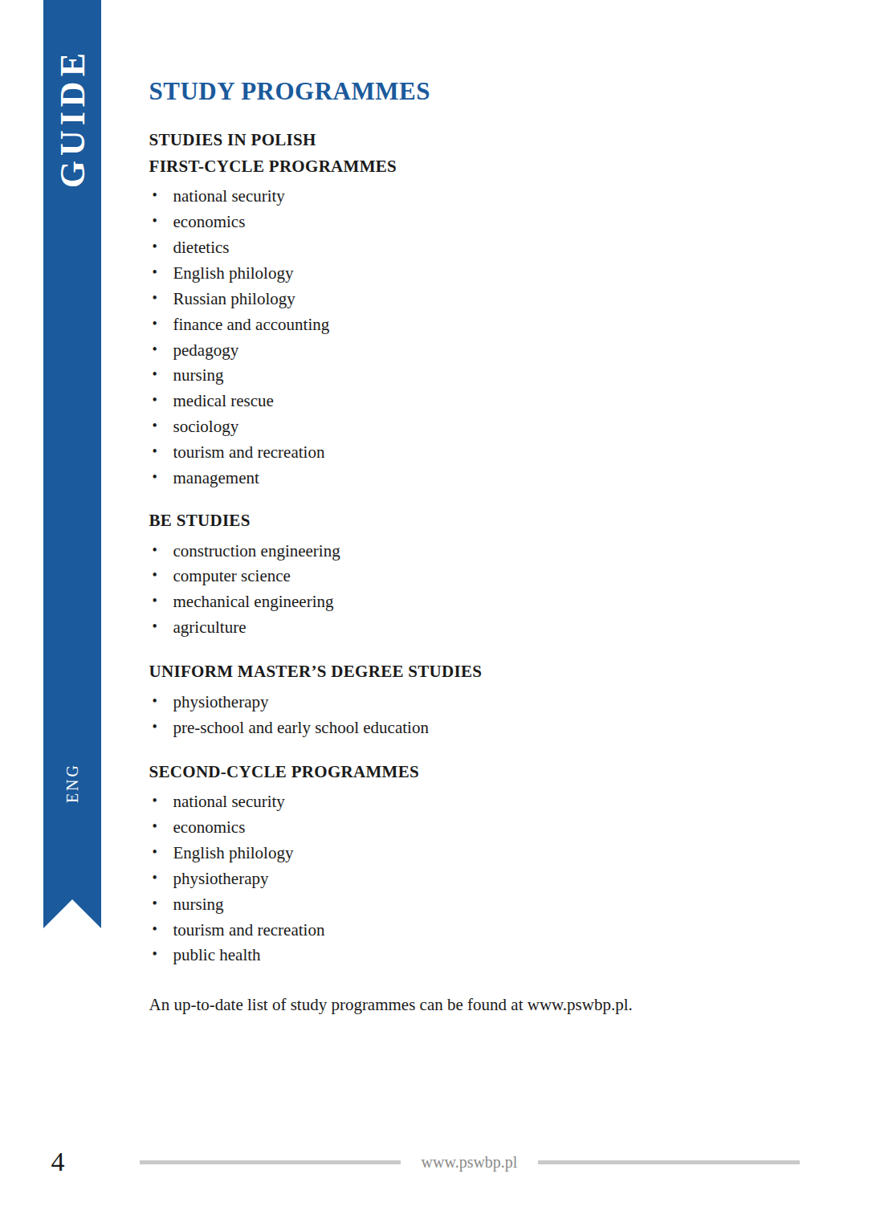GUIDE
ENG
STUDY PROGRAMMES
STUDIES IN POLISH
FIRST-CYCLE PROGRAMMES
national security
economics
dietetics
English philology
Russian philology
finance and accounting
pedagogy
nursing
medical rescue
sociology
tourism and recreation
management
BE STUDIES
construction engineering
computer science
mechanical engineering
agriculture
UNIFORM MASTER’S DEGREE STUDIES
physiotherapy
pre-school and early school education
SECOND-CYCLE PROGRAMMES
national security
economics
English philology
physiotherapy
nursing
tourism and recreation
public health
An up-to-date list of study programmes can be found at www.pswbp.pl.
4
www.pswbp.pl